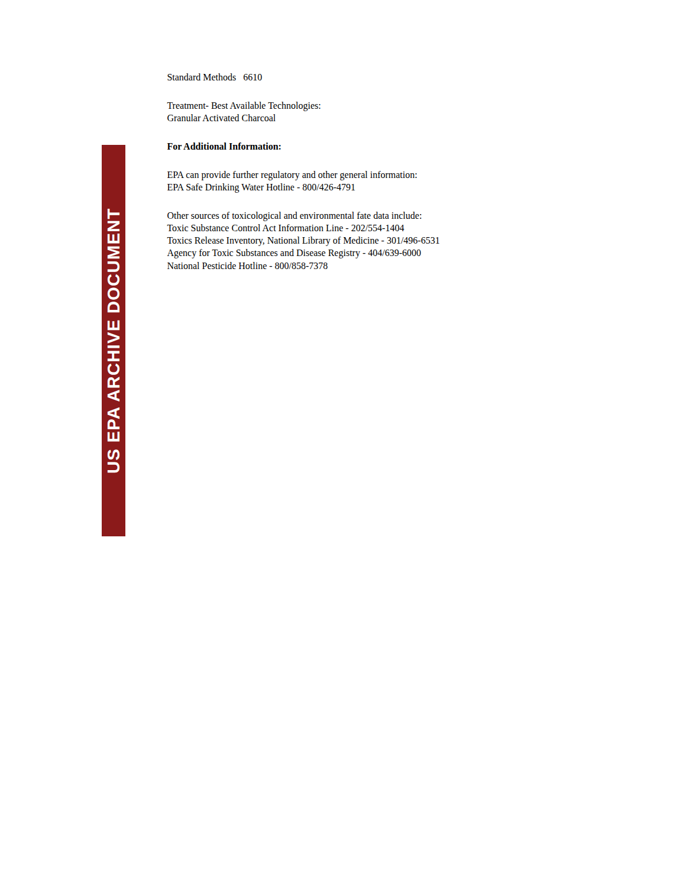US EPA ARCHIVE DOCUMENT
Standard Methods 6610
Treatment- Best Available Technologies:
Granular Activated Charcoal
For Additional Information:
EPA can provide further regulatory and other general information:
EPA Safe Drinking Water Hotline - 800/426-4791
Other sources of toxicological and environmental fate data include:
Toxic Substance Control Act Information Line - 202/554-1404
Toxics Release Inventory, National Library of Medicine - 301/496-6531
Agency for Toxic Substances and Disease Registry - 404/639-6000
National Pesticide Hotline - 800/858-7378